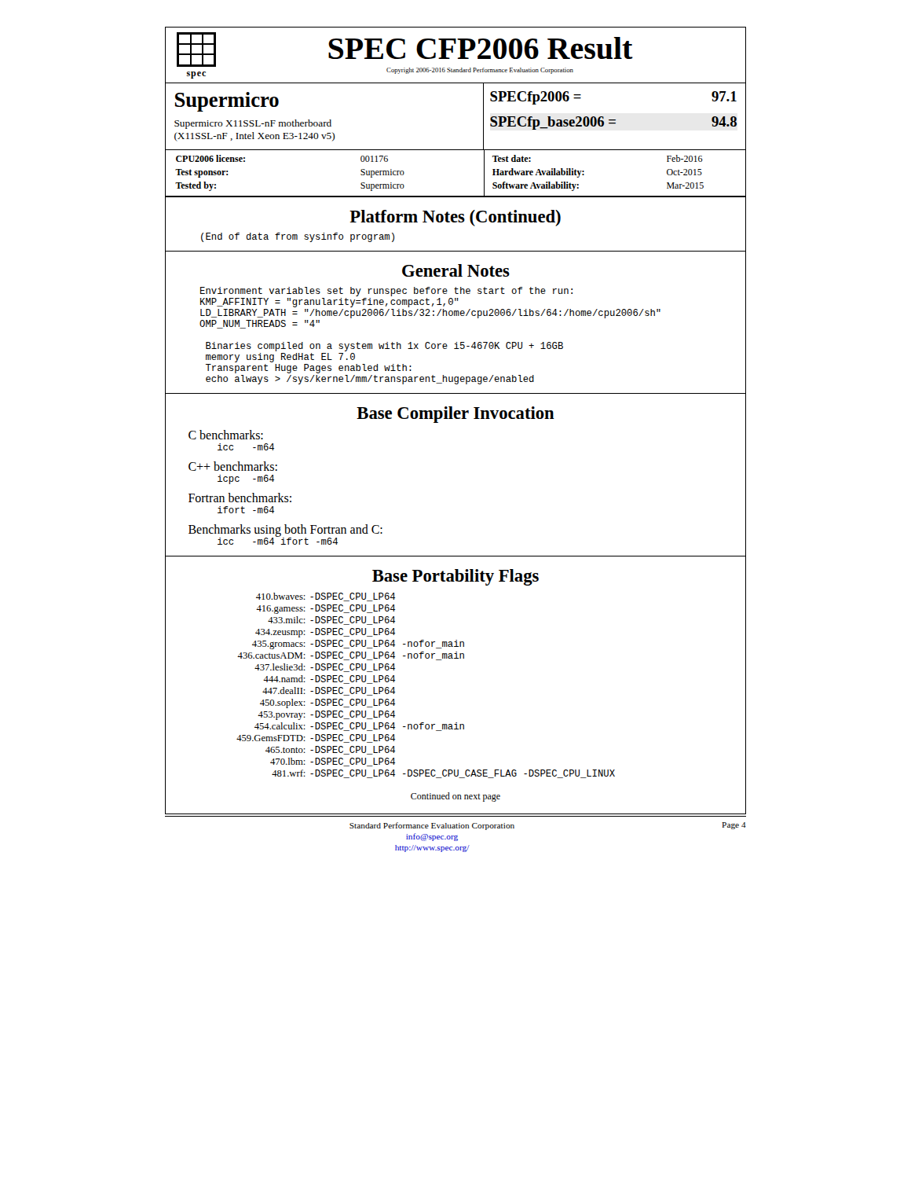spec
SPEC CFP2006 Result
Copyright 2006-2016 Standard Performance Evaluation Corporation
Supermicro
Supermicro X11SSL-nF motherboard
(X11SSL-nF , Intel Xeon E3-1240 v5)
SPECfp2006 = 97.1
SPECfp_base2006 = 94.8
| CPU2006 license: | 001176 |
| Test sponsor: | Supermicro |
| Tested by: | Supermicro |
| Test date: | Feb-2016 |
| Hardware Availability: | Oct-2015 |
| Software Availability: | Mar-2015 |
Platform Notes (Continued)
  (End of data from sysinfo program)
General Notes
  Environment variables set by runspec before the start of the run:
  KMP_AFFINITY = "granularity=fine,compact,1,0"
  LD_LIBRARY_PATH = "/home/cpu2006/libs/32:/home/cpu2006/libs/64:/home/cpu2006/sh"
  OMP_NUM_THREADS = "4"

   Binaries compiled on a system with 1x Core i5-4670K CPU + 16GB
   memory using RedHat EL 7.0
   Transparent Huge Pages enabled with:
   echo always > /sys/kernel/mm/transparent_hugepage/enabled
Base Compiler Invocation
C benchmarks:
     icc   -m64
C++ benchmarks:
     icpc  -m64
Fortran benchmarks:
     ifort -m64
Benchmarks using both Fortran and C:
     icc   -m64 ifort -m64
Base Portability Flags
410.bwaves:-DSPEC_CPU_LP64
416.gamess:-DSPEC_CPU_LP64
433.milc:-DSPEC_CPU_LP64
434.zeusmp:-DSPEC_CPU_LP64
435.gromacs:-DSPEC_CPU_LP64 -nofor_main
436.cactusADM:-DSPEC_CPU_LP64 -nofor_main
437.leslie3d:-DSPEC_CPU_LP64
444.namd:-DSPEC_CPU_LP64
447.dealII:-DSPEC_CPU_LP64
450.soplex:-DSPEC_CPU_LP64
453.povray:-DSPEC_CPU_LP64
454.calculix:-DSPEC_CPU_LP64 -nofor_main
459.GemsFDTD:-DSPEC_CPU_LP64
465.tonto:-DSPEC_CPU_LP64
470.lbm:-DSPEC_CPU_LP64
481.wrf:-DSPEC_CPU_LP64 -DSPEC_CPU_CASE_FLAG -DSPEC_CPU_LINUX
Continued on next page
Standard Performance Evaluation Corporation
info@spec.org
http://www.spec.org/
Page 4